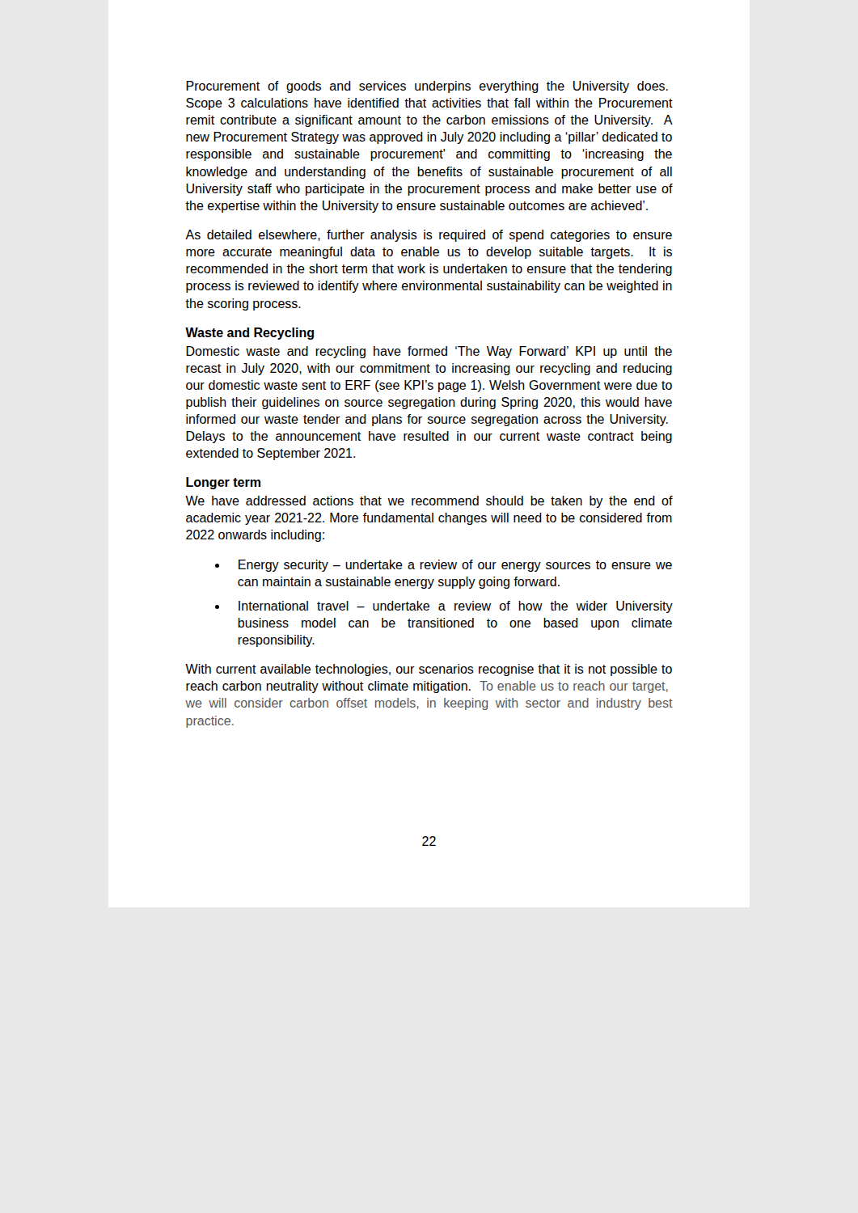Procurement of goods and services underpins everything the University does. Scope 3 calculations have identified that activities that fall within the Procurement remit contribute a significant amount to the carbon emissions of the University. A new Procurement Strategy was approved in July 2020 including a ‘pillar’ dedicated to responsible and sustainable procurement' and committing to ‘increasing the knowledge and understanding of the benefits of sustainable procurement of all University staff who participate in the procurement process and make better use of the expertise within the University to ensure sustainable outcomes are achieved’.
As detailed elsewhere, further analysis is required of spend categories to ensure more accurate meaningful data to enable us to develop suitable targets. It is recommended in the short term that work is undertaken to ensure that the tendering process is reviewed to identify where environmental sustainability can be weighted in the scoring process.
Waste and Recycling
Domestic waste and recycling have formed ‘The Way Forward’ KPI up until the recast in July 2020, with our commitment to increasing our recycling and reducing our domestic waste sent to ERF (see KPI’s page 1). Welsh Government were due to publish their guidelines on source segregation during Spring 2020, this would have informed our waste tender and plans for source segregation across the University. Delays to the announcement have resulted in our current waste contract being extended to September 2021.
Longer term
We have addressed actions that we recommend should be taken by the end of academic year 2021-22. More fundamental changes will need to be considered from 2022 onwards including:
Energy security – undertake a review of our energy sources to ensure we can maintain a sustainable energy supply going forward.
International travel – undertake a review of how the wider University business model can be transitioned to one based upon climate responsibility.
With current available technologies, our scenarios recognise that it is not possible to reach carbon neutrality without climate mitigation. To enable us to reach our target, we will consider carbon offset models, in keeping with sector and industry best practice.
22